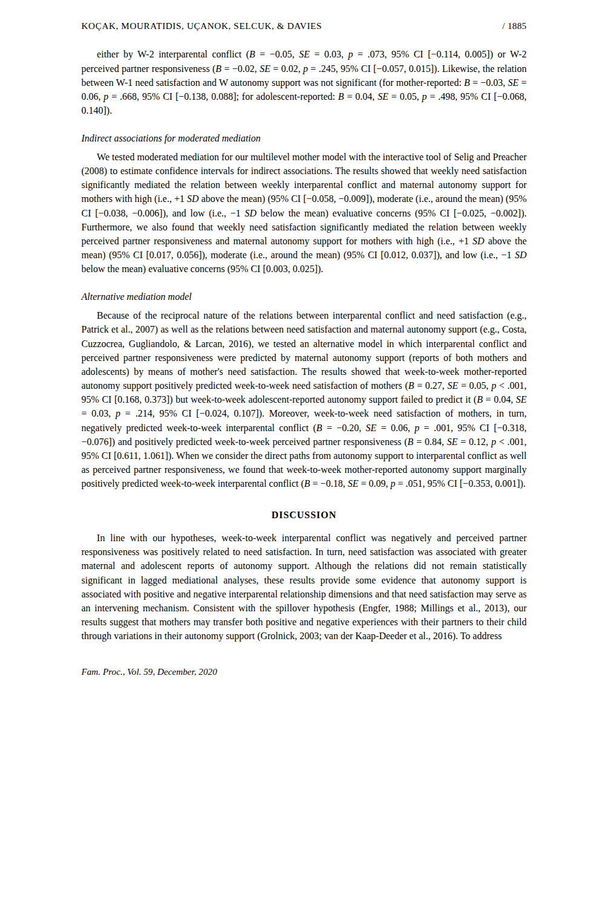Koçak, Mouratidis, Uçanok, Selcuk, & Davies / 1885
either by W-2 interparental conflict (B = −0.05, SE = 0.03, p = .073, 95% CI [−0.114, 0.005]) or W-2 perceived partner responsiveness (B = −0.02, SE = 0.02, p = .245, 95% CI [−0.057, 0.015]). Likewise, the relation between W-1 need satisfaction and W autonomy support was not significant (for mother-reported: B = −0.03, SE = 0.06, p = .668, 95% CI [−0.138, 0.088]; for adolescent-reported: B = 0.04, SE = 0.05, p = .498, 95% CI [−0.068, 0.140]).
Indirect associations for moderated mediation
We tested moderated mediation for our multilevel mother model with the interactive tool of Selig and Preacher (2008) to estimate confidence intervals for indirect associations. The results showed that weekly need satisfaction significantly mediated the relation between weekly interparental conflict and maternal autonomy support for mothers with high (i.e., +1 SD above the mean) (95% CI [−0.058, −0.009]), moderate (i.e., around the mean) (95% CI [−0.038, −0.006]), and low (i.e., −1 SD below the mean) evaluative concerns (95% CI [−0.025, −0.002]). Furthermore, we also found that weekly need satisfaction significantly mediated the relation between weekly perceived partner responsiveness and maternal autonomy support for mothers with high (i.e., +1 SD above the mean) (95% CI [0.017, 0.056]), moderate (i.e., around the mean) (95% CI [0.012, 0.037]), and low (i.e., −1 SD below the mean) evaluative concerns (95% CI [0.003, 0.025]).
Alternative mediation model
Because of the reciprocal nature of the relations between interparental conflict and need satisfaction (e.g., Patrick et al., 2007) as well as the relations between need satisfaction and maternal autonomy support (e.g., Costa, Cuzzocrea, Gugliandolo, & Larcan, 2016), we tested an alternative model in which interparental conflict and perceived partner responsiveness were predicted by maternal autonomy support (reports of both mothers and adolescents) by means of mother's need satisfaction. The results showed that week-to-week mother-reported autonomy support positively predicted week-to-week need satisfaction of mothers (B = 0.27, SE = 0.05, p < .001, 95% CI [0.168, 0.373]) but week-to-week adolescent-reported autonomy support failed to predict it (B = 0.04, SE = 0.03, p = .214, 95% CI [−0.024, 0.107]). Moreover, week-to-week need satisfaction of mothers, in turn, negatively predicted week-to-week interparental conflict (B = −0.20, SE = 0.06, p = .001, 95% CI [−0.318, −0.076]) and positively predicted week-to-week perceived partner responsiveness (B = 0.84, SE = 0.12, p < .001, 95% CI [0.611, 1.061]). When we consider the direct paths from autonomy support to interparental conflict as well as perceived partner responsiveness, we found that week-to-week mother-reported autonomy support marginally positively predicted week-to-week interparental conflict (B = −0.18, SE = 0.09, p = .051, 95% CI [−0.353, 0.001]).
Discussion
In line with our hypotheses, week-to-week interparental conflict was negatively and perceived partner responsiveness was positively related to need satisfaction. In turn, need satisfaction was associated with greater maternal and adolescent reports of autonomy support. Although the relations did not remain statistically significant in lagged mediational analyses, these results provide some evidence that autonomy support is associated with positive and negative interparental relationship dimensions and that need satisfaction may serve as an intervening mechanism. Consistent with the spillover hypothesis (Engfer, 1988; Millings et al., 2013), our results suggest that mothers may transfer both positive and negative experiences with their partners to their child through variations in their autonomy support (Grolnick, 2003; van der Kaap-Deeder et al., 2016). To address
Fam. Proc., Vol. 59, December, 2020